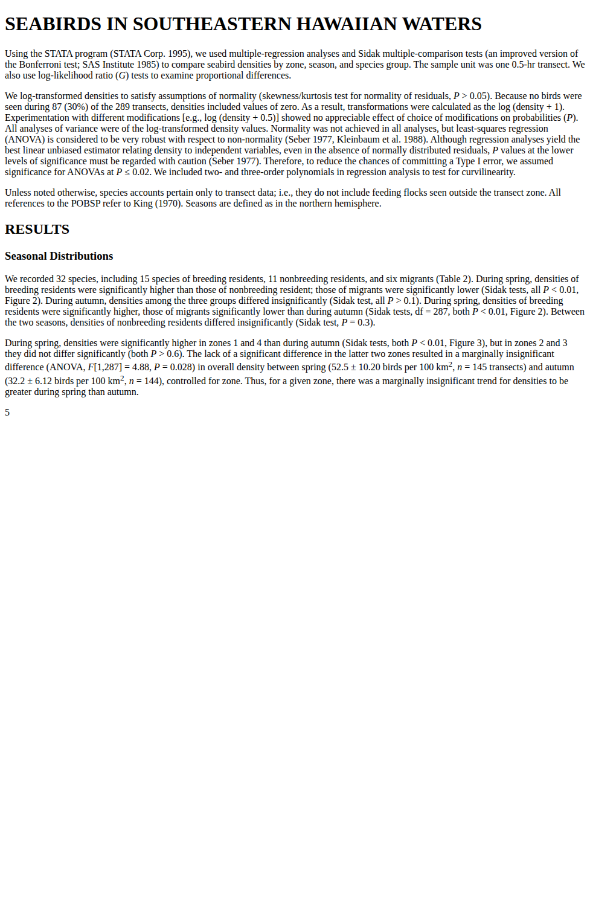SEABIRDS IN SOUTHEASTERN HAWAIIAN WATERS
Using the STATA program (STATA Corp. 1995), we used multiple-regression analyses and Sidak multiple-comparison tests (an improved version of the Bonferroni test; SAS Institute 1985) to compare seabird densities by zone, season, and species group. The sample unit was one 0.5-hr transect. We also use log-likelihood ratio (G) tests to examine proportional differences.
We log-transformed densities to satisfy assumptions of normality (skewness/kurtosis test for normality of residuals, P > 0.05). Because no birds were seen during 87 (30%) of the 289 transects, densities included values of zero. As a result, transformations were calculated as the log (density + 1). Experimentation with different modifications [e.g., log (density + 0.5)] showed no appreciable effect of choice of modifications on probabilities (P). All analyses of variance were of the log-transformed density values. Normality was not achieved in all analyses, but least-squares regression (ANOVA) is considered to be very robust with respect to non-normality (Seber 1977, Kleinbaum et al. 1988). Although regression analyses yield the best linear unbiased estimator relating density to independent variables, even in the absence of normally distributed residuals, P values at the lower levels of significance must be regarded with caution (Seber 1977). Therefore, to reduce the chances of committing a Type I error, we assumed significance for ANOVAs at P ≤ 0.02. We included two- and three-order polynomials in regression analysis to test for curvilinearity.
Unless noted otherwise, species accounts pertain only to transect data; i.e., they do not include feeding flocks seen outside the transect zone. All references to the POBSP refer to King (1970). Seasons are defined as in the northern hemisphere.
RESULTS
Seasonal Distributions
We recorded 32 species, including 15 species of breeding residents, 11 nonbreeding residents, and six migrants (Table 2). During spring, densities of breeding residents were significantly higher than those of nonbreeding resident; those of migrants were significantly lower (Sidak tests, all P < 0.01, Figure 2). During autumn, densities among the three groups differed insignificantly (Sidak test, all P > 0.1). During spring, densities of breeding residents were significantly higher, those of migrants significantly lower than during autumn (Sidak tests, df = 287, both P < 0.01, Figure 2). Between the two seasons, densities of nonbreeding residents differed insignificantly (Sidak test, P = 0.3).
During spring, densities were significantly higher in zones 1 and 4 than during autumn (Sidak tests, both P < 0.01, Figure 3), but in zones 2 and 3 they did not differ significantly (both P > 0.6). The lack of a significant difference in the latter two zones resulted in a marginally insignificant difference (ANOVA, F[1,287] = 4.88, P = 0.028) in overall density between spring (52.5 ± 10.20 birds per 100 km2, n = 145 transects) and autumn (32.2 ± 6.12 birds per 100 km2, n = 144), controlled for zone. Thus, for a given zone, there was a marginally insignificant trend for densities to be greater during spring than autumn.
5